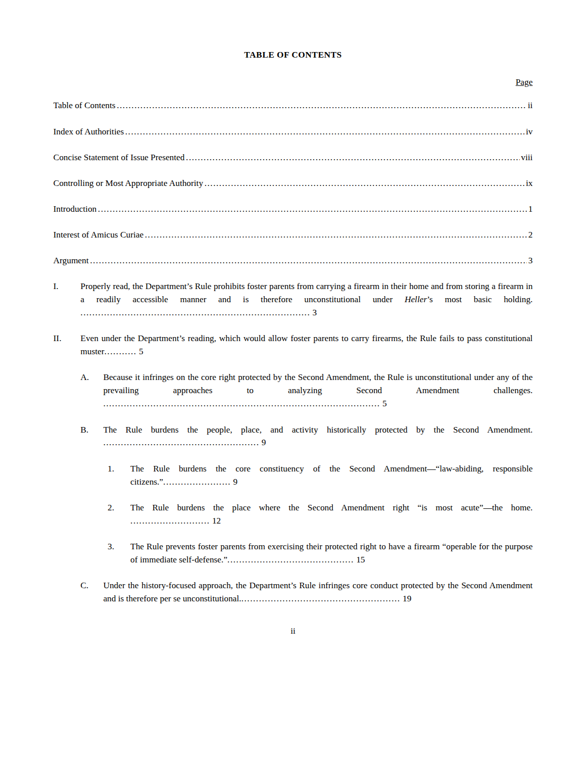TABLE OF CONTENTS
Page
Table of Contents ii
Index of Authorities iv
Concise Statement of Issue Presented viii
Controlling or Most Appropriate Authority ix
Introduction 1
Interest of Amicus Curiae 2
Argument 3
I.
Properly read, the Department’s Rule prohibits foster parents from carrying a firearm in their home and from storing a firearm in a readily accessible manner and is therefore unconstitutional under Heller’s most basic holding. .............................................................................. 3
II.
Even under the Department’s reading, which would allow foster parents to carry firearms, the Rule fails to pass constitutional muster........... 5
A.
Because it infringes on the core right protected by the Second Amendment, the Rule is unconstitutional under any of the prevailing approaches to analyzing Second Amendment challenges. .............................................................................................. 5
B.
The Rule burdens the people, place, and activity historically protected by the Second Amendment. ..................................................... 9
1.
The Rule burdens the core constituency of the Second Amendment—“law-abiding, responsible citizens.”....................... 9
2.
The Rule burdens the place where the Second Amendment right “is most acute”—the home. ........................... 12
3.
The Rule prevents foster parents from exercising their protected right to have a firearm “operable for the purpose of immediate self-defense.”........................................... 15
C.
Under the history-focused approach, the Department’s Rule infringes core conduct protected by the Second Amendment and is therefore per se unconstitutional....................................................... 19
ii